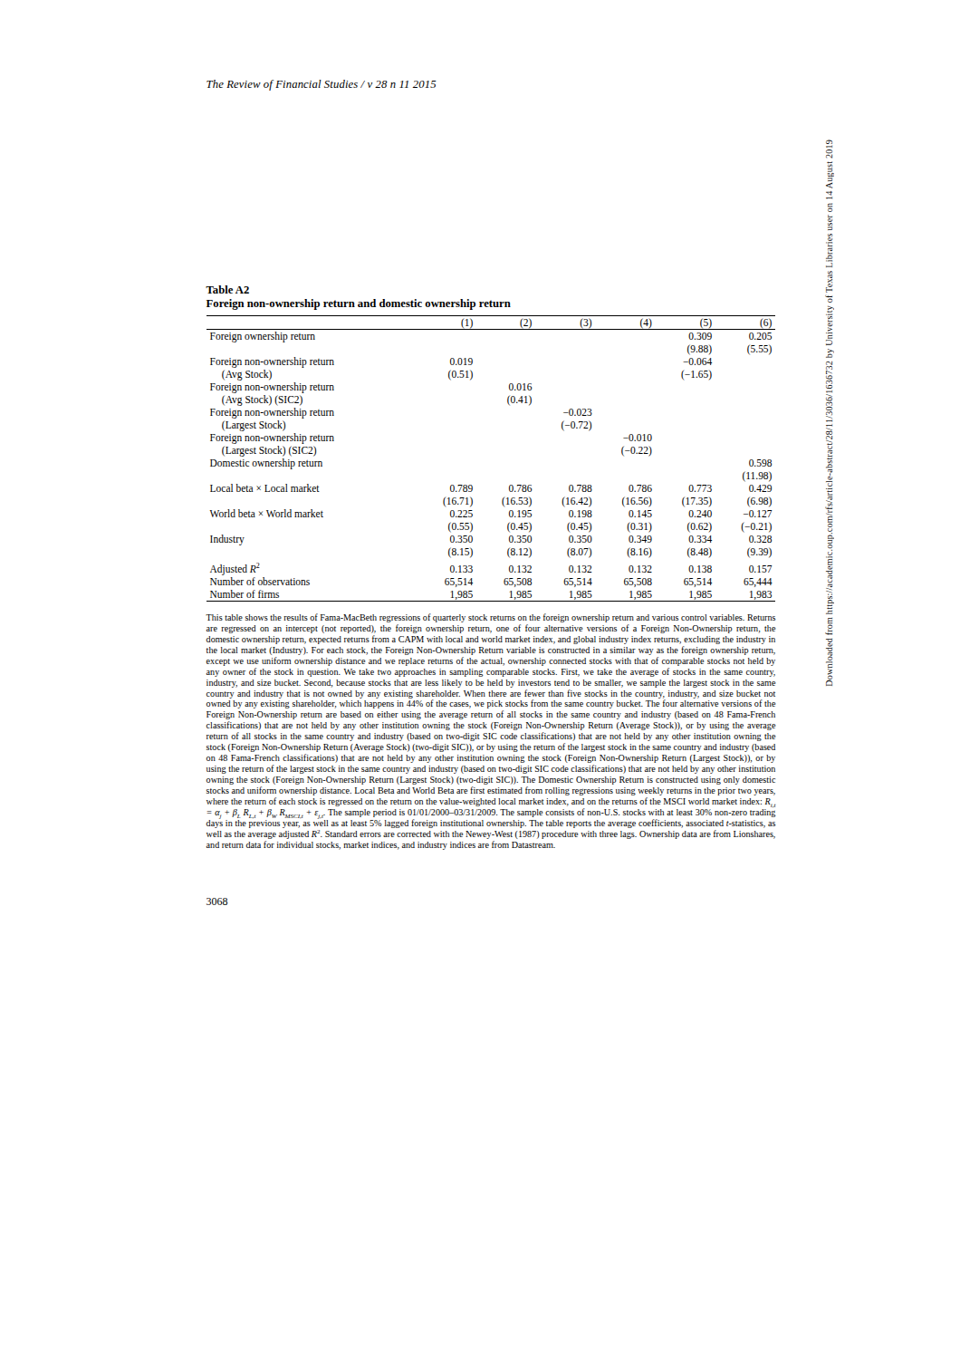The Review of Financial Studies / v 28 n 11 2015
Downloaded from https://academic.oup.com/rfs/article-abstract/28/11/3036/1636732 by University of Texas Libraries user on 14 August 2019
Table A2
Foreign non-ownership return and domestic ownership return
| | (1) | (2) | (3) | (4) | (5) | (6) |
| --- | --- | --- | --- | --- | --- | --- |
| Foreign ownership return | | | | | 0.309 | 0.205 |
| | | | | | (9.88) | (5.55) |
| Foreign non-ownership return | 0.019 | | | | −0.064 | |
| (Avg Stock) | (0.51) | | | | (−1.65) | |
| Foreign non-ownership return | | 0.016 | | | | |
| (Avg Stock) (SIC2) | | (0.41) | | | | |
| Foreign non-ownership return | | | −0.023 | | | |
| (Largest Stock) | | | (−0.72) | | | |
| Foreign non-ownership return | | | | −0.010 | | |
| (Largest Stock) (SIC2) | | | | (−0.22) | | |
| Domestic ownership return | | | | | | 0.598 |
| | | | | | | (11.98) |
| Local beta × Local market | 0.789 | 0.786 | 0.788 | 0.786 | 0.773 | 0.429 |
| | (16.71) | (16.53) | (16.42) | (16.56) | (17.35) | (6.98) |
| World beta × World market | 0.225 | 0.195 | 0.198 | 0.145 | 0.240 | −0.127 |
| | (0.55) | (0.45) | (0.45) | (0.31) | (0.62) | (−0.21) |
| Industry | 0.350 | 0.350 | 0.350 | 0.349 | 0.334 | 0.328 |
| | (8.15) | (8.12) | (8.07) | (8.16) | (8.48) | (9.39) |
| Adjusted R 2 | 0.133 | 0.132 | 0.132 | 0.132 | 0.138 | 0.157 |
| Number of observations | 65,514 | 65,508 | 65,514 | 65,508 | 65,514 | 65,444 |
| Number of firms | 1,985 | 1,985 | 1,985 | 1,985 | 1,985 | 1,983 |
This table shows the results of Fama-MacBeth regressions of quarterly stock returns on the foreign ownership return and various control variables. Returns are regressed on an intercept (not reported), the foreign ownership return, one of four alternative versions of a Foreign Non-Ownership return, the domestic ownership return, expected returns from a CAPM with local and world market index, and global industry index returns, excluding the industry in the local market (Industry). For each stock, the Foreign Non-Ownership Return variable is constructed in a similar way as the foreign ownership return, except we use uniform ownership distance and we replace returns of the actual, ownership connected stocks with that of comparable stocks not held by any owner of the stock in question. We take two approaches in sampling comparable stocks. First, we take the average of stocks in the same country, industry, and size bucket. Second, because stocks that are less likely to be held by investors tend to be smaller, we sample the largest stock in the same country and industry that is not owned by any existing shareholder. When there are fewer than five stocks in the country, industry, and size bucket not owned by any existing shareholder, which happens in 44% of the cases, we pick stocks from the same country bucket. The four alternative versions of the Foreign Non-Ownership return are based on either using the average return of all stocks in the same country and industry (based on 48 Fama-French classifications) that are not held by any other institution owning the stock (Foreign Non-Ownership Return (Average Stock)), or by using the average return of all stocks in the same country and industry (based on two-digit SIC code classifications) that are not held by any other institution owning the stock (Foreign Non-Ownership Return (Average Stock) (two-digit SIC)), or by using the return of the largest stock in the same country and industry (based on 48 Fama-French classifications) that are not held by any other institution owning the stock (Foreign Non-Ownership Return (Largest Stock)), or by using the return of the largest stock in the same country and industry (based on two-digit SIC code classifications) that are not held by any other institution owning the stock (Foreign Non-Ownership Return (Largest Stock) (two-digit SIC)). The Domestic Ownership Return is constructed using only domestic stocks and uniform ownership distance. Local Beta and World Beta are first estimated from rolling regressions using weekly returns in the prior two years, where the return of each stock is regressed on the return on the value-weighted local market index, and on the returns of the MSCI world market index: Ri,t = αj + βL RL,t + βW RMSCI,t + εj,t. The sample period is 01/01/2000–03/31/2009. The sample consists of non-U.S. stocks with at least 30% non-zero trading days in the previous year, as well as at least 5% lagged foreign institutional ownership. The table reports the average coefficients, associated t-statistics, as well as the average adjusted R2. Standard errors are corrected with the Newey-West (1987) procedure with three lags. Ownership data are from Lionshares, and return data for individual stocks, market indices, and industry indices are from Datastream.
3068